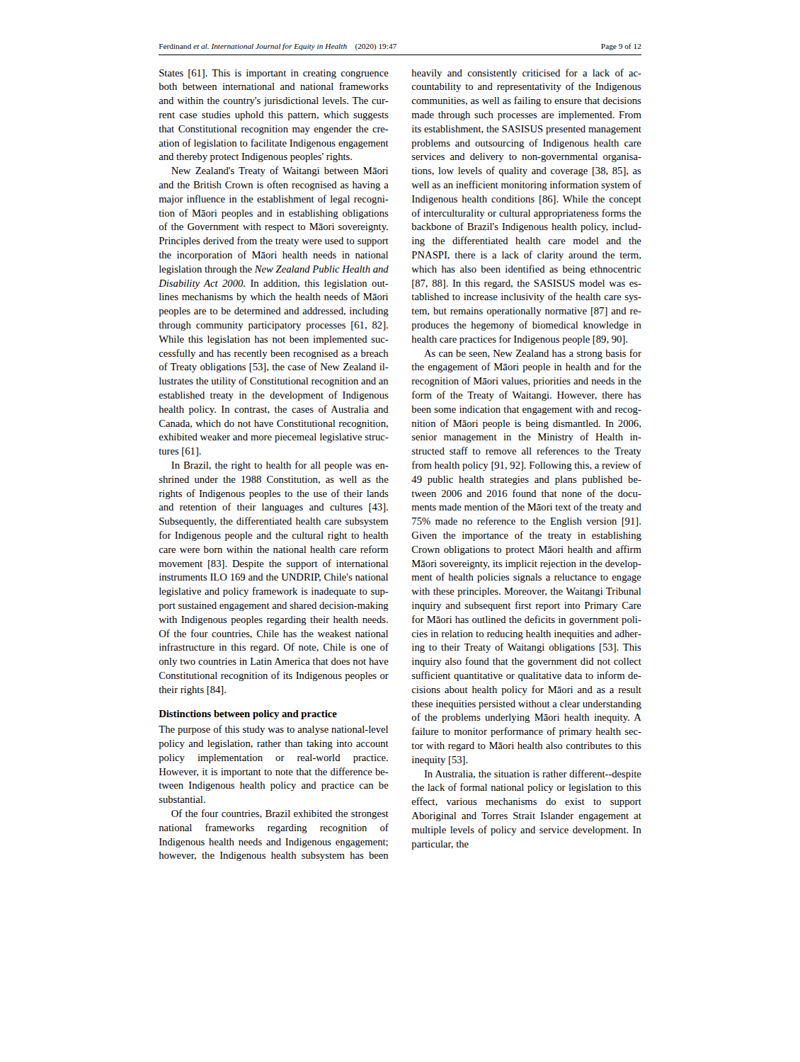Ferdinand et al. International Journal for Equity in Health (2020) 19:47
Page 9 of 12
States [61]. This is important in creating congruence both between international and national frameworks and within the country's jurisdictional levels. The current case studies uphold this pattern, which suggests that Constitutional recognition may engender the creation of legislation to facilitate Indigenous engagement and thereby protect Indigenous peoples' rights.
New Zealand's Treaty of Waitangi between Māori and the British Crown is often recognised as having a major influence in the establishment of legal recognition of Māori peoples and in establishing obligations of the Government with respect to Māori sovereignty. Principles derived from the treaty were used to support the incorporation of Māori health needs in national legislation through the New Zealand Public Health and Disability Act 2000. In addition, this legislation outlines mechanisms by which the health needs of Māori peoples are to be determined and addressed, including through community participatory processes [61, 82]. While this legislation has not been implemented successfully and has recently been recognised as a breach of Treaty obligations [53], the case of New Zealand illustrates the utility of Constitutional recognition and an established treaty in the development of Indigenous health policy. In contrast, the cases of Australia and Canada, which do not have Constitutional recognition, exhibited weaker and more piecemeal legislative structures [61].
In Brazil, the right to health for all people was enshrined under the 1988 Constitution, as well as the rights of Indigenous peoples to the use of their lands and retention of their languages and cultures [43]. Subsequently, the differentiated health care subsystem for Indigenous people and the cultural right to health care were born within the national health care reform movement [83]. Despite the support of international instruments ILO 169 and the UNDRIP, Chile's national legislative and policy framework is inadequate to support sustained engagement and shared decision-making with Indigenous peoples regarding their health needs. Of the four countries, Chile has the weakest national infrastructure in this regard. Of note, Chile is one of only two countries in Latin America that does not have Constitutional recognition of its Indigenous peoples or their rights [84].
Distinctions between policy and practice
The purpose of this study was to analyse national-level policy and legislation, rather than taking into account policy implementation or real-world practice. However, it is important to note that the difference between Indigenous health policy and practice can be substantial.
Of the four countries, Brazil exhibited the strongest national frameworks regarding recognition of Indigenous health needs and Indigenous engagement; however, the Indigenous health subsystem has been heavily and consistently criticised for a lack of accountability to and representativity of the Indigenous communities, as well as failing to ensure that decisions made through such processes are implemented. From its establishment, the SASISUS presented management problems and outsourcing of Indigenous health care services and delivery to non-governmental organisations, low levels of quality and coverage [38, 85], as well as an inefficient monitoring information system of Indigenous health conditions [86]. While the concept of interculturality or cultural appropriateness forms the backbone of Brazil's Indigenous health policy, including the differentiated health care model and the PNASPI, there is a lack of clarity around the term, which has also been identified as being ethnocentric [87, 88]. In this regard, the SASISUS model was established to increase inclusivity of the health care system, but remains operationally normative [87] and reproduces the hegemony of biomedical knowledge in health care practices for Indigenous people [89, 90].
As can be seen, New Zealand has a strong basis for the engagement of Māori people in health and for the recognition of Māori values, priorities and needs in the form of the Treaty of Waitangi. However, there has been some indication that engagement with and recognition of Māori people is being dismantled. In 2006, senior management in the Ministry of Health instructed staff to remove all references to the Treaty from health policy [91, 92]. Following this, a review of 49 public health strategies and plans published between 2006 and 2016 found that none of the documents made mention of the Māori text of the treaty and 75% made no reference to the English version [91]. Given the importance of the treaty in establishing Crown obligations to protect Māori health and affirm Māori sovereignty, its implicit rejection in the development of health policies signals a reluctance to engage with these principles. Moreover, the Waitangi Tribunal inquiry and subsequent first report into Primary Care for Māori has outlined the deficits in government policies in relation to reducing health inequities and adhering to their Treaty of Waitangi obligations [53]. This inquiry also found that the government did not collect sufficient quantitative or qualitative data to inform decisions about health policy for Māori and as a result these inequities persisted without a clear understanding of the problems underlying Māori health inequity. A failure to monitor performance of primary health sector with regard to Māori health also contributes to this inequity [53].
In Australia, the situation is rather different--despite the lack of formal national policy or legislation to this effect, various mechanisms do exist to support Aboriginal and Torres Strait Islander engagement at multiple levels of policy and service development. In particular, the